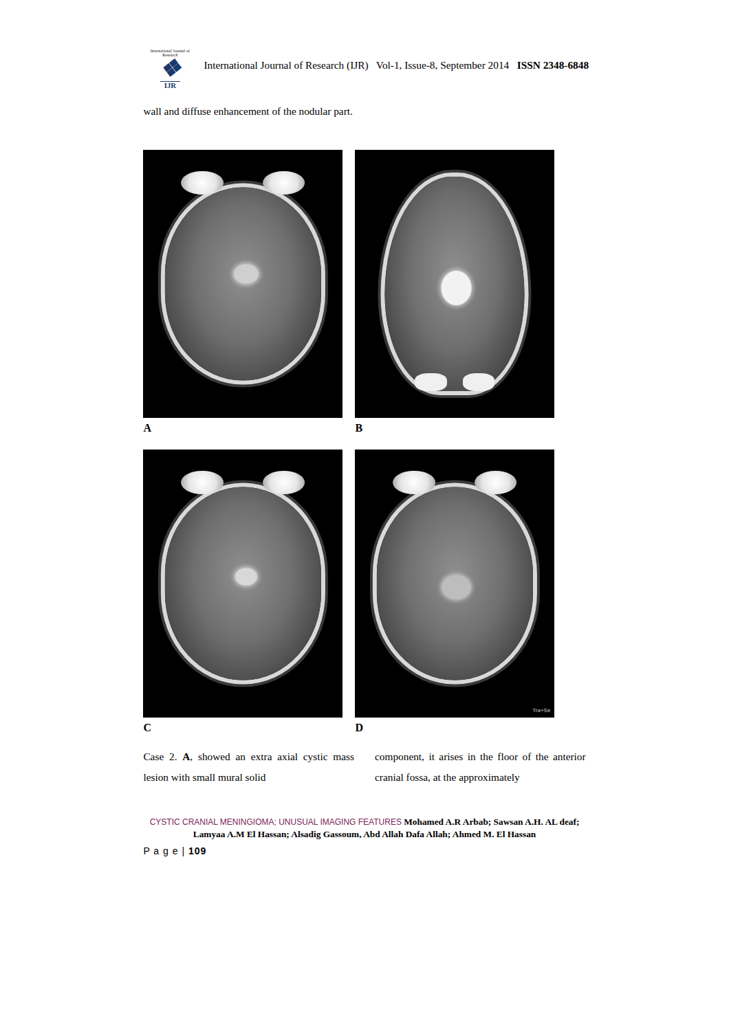International Journal of Research
❖
IJR
International Journal of Research (IJR) Vol-1, Issue-8, September 2014 ISSN 2348-6848
wall and diffuse enhancement of the nodular part.
A
B
Tra+Se
C
D
Case 2. A, showed an extra axial cystic mass lesion with small mural solid
component, it arises in the floor of the anterior cranial fossa, at the approximately
CYSTIC CRANIAL MENINGIOMA; UNUSUAL IMAGING FEATURES Mohamed A.R Arbab; Sawsan A.H. AL deaf; Lamyaa A.M El Hassan; Alsadig Gassoum, Abd Allah Dafa Allah; Ahmed M. El Hassan
P a g e | 109